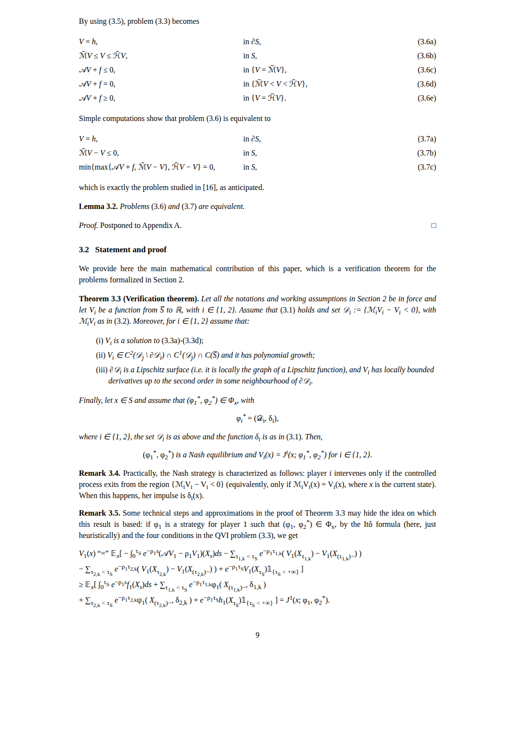By using (3.5), problem (3.3) becomes
| V = h , | in ∂ S , | (3.6a) |
| ℳ̃ V ≤ V ≤ ℋ̃ V , | in S , | (3.6b) |
| 𝒜 V + f ≤ 0, | in { V = ℳ̃ V }, | (3.6c) |
| 𝒜 V + f = 0, | in {ℳ̃ V < V < ℋ̃ V }, | (3.6d) |
| 𝒜 V + f ≥ 0, | in { V = ℋ̃ V }. | (3.6e) |
Simple computations show that problem (3.6) is equivalent to
| V = h , | in ∂ S , | (3.7a) |
| ℳ̃ V − V ≤ 0, | in S , | (3.7b) |
| min{max{𝒜 V + f , ℳ̃ V − V }, ℋ̃ V − V } = 0, | in S , | (3.7c) |
which is exactly the problem studied in [16], as anticipated.
Lemma 3.2. Problems (3.6) and (3.7) are equivalent.
Proof. Postponed to Appendix A. □
3.2 Statement and proof
We provide here the main mathematical contribution of this paper, which is a verification theorem for the problems formalized in Section 2.
Theorem 3.3 (Verification theorem). Let all the notations and working assumptions in Section 2 be in force and let Vi be a function from S̅ to ℝ, with i ∈ {1, 2}. Assume that (3.1) holds and set 𝒟i := {ℳiVi − Vi < 0}, with ℳiVi as in (3.2). Moreover, for i ∈ {1, 2} assume that:
(i) Vi is a solution to (3.3a)-(3.3d);
(ii) Vi ∈ C2(𝒟j \ ∂𝒟i) ∩ C1(𝒟j) ∩ C(S̅) and it has polynomial growth;
(iii) ∂𝒟i is a Lipschitz surface (i.e. it is locally the graph of a Lipschitz function), and Vi has locally bounded derivatives up to the second order in some neighbourhood of ∂𝒟i.
Finally, let x ∈ S and assume that (φ1*, φ2*) ∈ Φx, with
φi* = (𝒟i, δi),
where i ∈ {1, 2}, the set 𝒟i is as above and the function δi is as in (3.1). Then,
(φ1*, φ2*) is a Nash equilibrium and Vi(x) = Ji(x; φ1*, φ2*) for i ∈ {1, 2}.
Remark 3.4. Practically, the Nash strategy is characterized as follows: player i intervenes only if the controlled process exits from the region {ℳiVi − Vi < 0} (equivalently, only if ℳiVi(x) = Vi(x), where x is the current state). When this happens, her impulse is δi(x).
Remark 3.5. Some technical steps and approximations in the proof of Theorem 3.3 may hide the idea on which this result is based: if φ1 is a strategy for player 1 such that (φ1, φ2*) ∈ Φx, by the Itô formula (here, just heuristically) and the four conditions in the QVI problem (3.3), we get
V1(x) “=” 𝔼x[ − ∫0τS e−ρ1s(𝒜V1 − ρ1V1)(Xs)ds − ∑τ1,k < τS e−ρ1τ1,k( V1(Xτ1,k) − V1(X(τ1,k)−) )
− ∑τ2,k < τS e−ρ1τ2,k( V1(Xτ2,k) − V1(X(τ2,k)−) ) + e−ρ1τSV1(XτS)𝟙{τS < +∞} ]
≥ 𝔼x[ ∫0τS e−ρ1sf1(Xs)ds + ∑τ1,k < τS e−ρ1τ1,kφ1( X(τ1,k)−, δ1,k )
+ ∑τ2,k < τS e−ρ1τ2,kψ1( X(τ2,k)−, δ2,k ) + e−ρ1τSh1(XτS)𝟙{τS < +∞} ] = J1(x; φ1, φ2*).
9